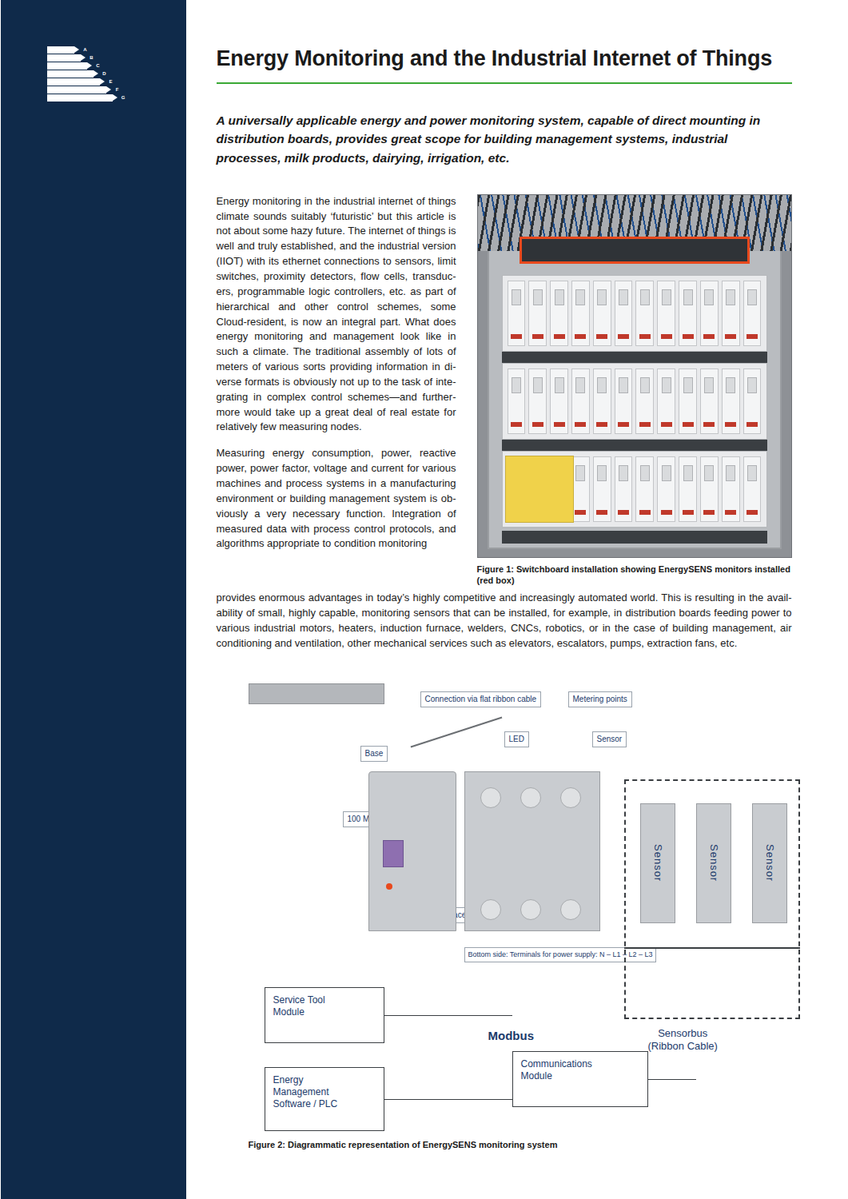A
B
C
D
E
F
G
Energy Monitoring and the Industrial Internet of Things
A universally applicable energy and power monitoring system, capable of direct mounting in distribution boards, provides great scope for building management systems, industrial processes, milk products, dairying, irrigation, etc.
Energy monitoring in the industrial internet of things climate sounds suitably ‘futuristic’ but this article is not about some hazy future. The internet of things is well and truly established, and the industrial version (IIOT) with its ethernet connections to sensors, limit switches, proximity detectors, flow cells, trans­ducers, programmable logic controllers, etc. as part of hierarchical and other control schemes, some Cloud-resident, is now an integral part. What does energy monitoring and management look like in such a climate. The traditional assembly of lots of meters of various sorts providing information in diverse for­mats is obviously not up to the task of integrating in complex control schemes—and furthermore would take up a great deal of real estate for relatively few measuring nodes.
Measuring energy consumption, power, reactive power, power factor, voltage and current for various machines and process systems in a manufacturing environment or building management system is obviously a very necessary function. Integration of measured data with process control protocols, and algorithms appropriate to condition monitoring
Figure 1: Switchboard installation showing EnergySENS monitors installed (red box)
provides enormous advantages in today’s highly competitive and increasingly automated world. This is resulting in the availability of small, highly capable, monitoring sensors that can be installed, for example, in distribution boards feeding power to various industrial motors, heaters, induction furnace, welders, CNCs, robotics, or in the case of building management, air conditioning and ventilation, other mechanical services such as elevators, escalators, pumps, extraction fans, etc.
Connection via flat ribbon cable Metering points Base LED Sensor 100 Mbit Ethernet LED Serial interface
Bottom side: Terminals for power supply: N – L1 – L2 – L3
Sensor
Sensor
Sensor
Sensorbus
(Ribbon Cable)
Modbus
Service Tool
Module
Energy
Management
Software / PLC
Communications
Module
Figure 2: Diagrammatic representation of EnergySENS monitoring system